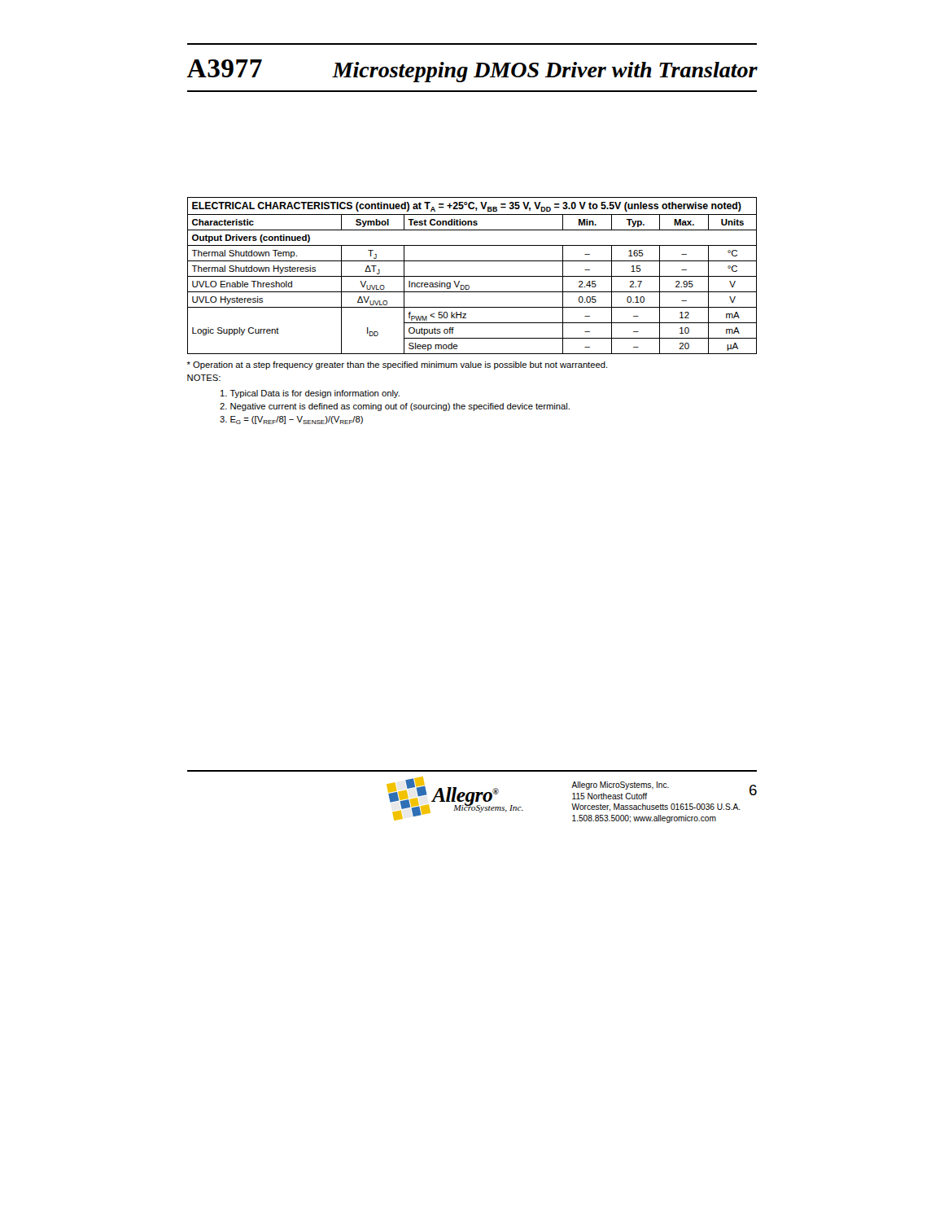A3977
Microstepping DMOS Driver with Translator
| ELECTRICAL CHARACTERISTICS (continued) at T A = +25°C, V BB = 35 V, V DD = 3.0 V to 5.5V (unless otherwise noted) |
| Characteristic | Symbol | Test Conditions | Min. | Typ. | Max. | Units |
| Output Drivers (continued) |
| Thermal Shutdown Temp. | T J | | – | 165 | – | °C |
| Thermal Shutdown Hysteresis | ΔT J | | – | 15 | – | °C |
| UVLO Enable Threshold | V UVLO | Increasing V DD | 2.45 | 2.7 | 2.95 | V |
| UVLO Hysteresis | ΔV UVLO | | 0.05 | 0.10 | – | V |
| Logic Supply Current | I DD | f PWM < 50 kHz | – | – | 12 | mA |
| Outputs off | – | – | 10 | mA |
| Sleep mode | – | – | 20 | µA |
* Operation at a step frequency greater than the specified minimum value is possible but not warranteed.
NOTES:
Typical Data is for design information only.
Negative current is defined as coming out of (sourcing) the specified device terminal.
EG = ([VREF/8] − VSENSE)/(VREF/8)
Allegro® MicroSystems, Inc.
Allegro MicroSystems, Inc.
115 Northeast Cutoff
Worcester, Massachusetts 01615-0036 U.S.A.
1.508.853.5000; www.allegromicro.com
6